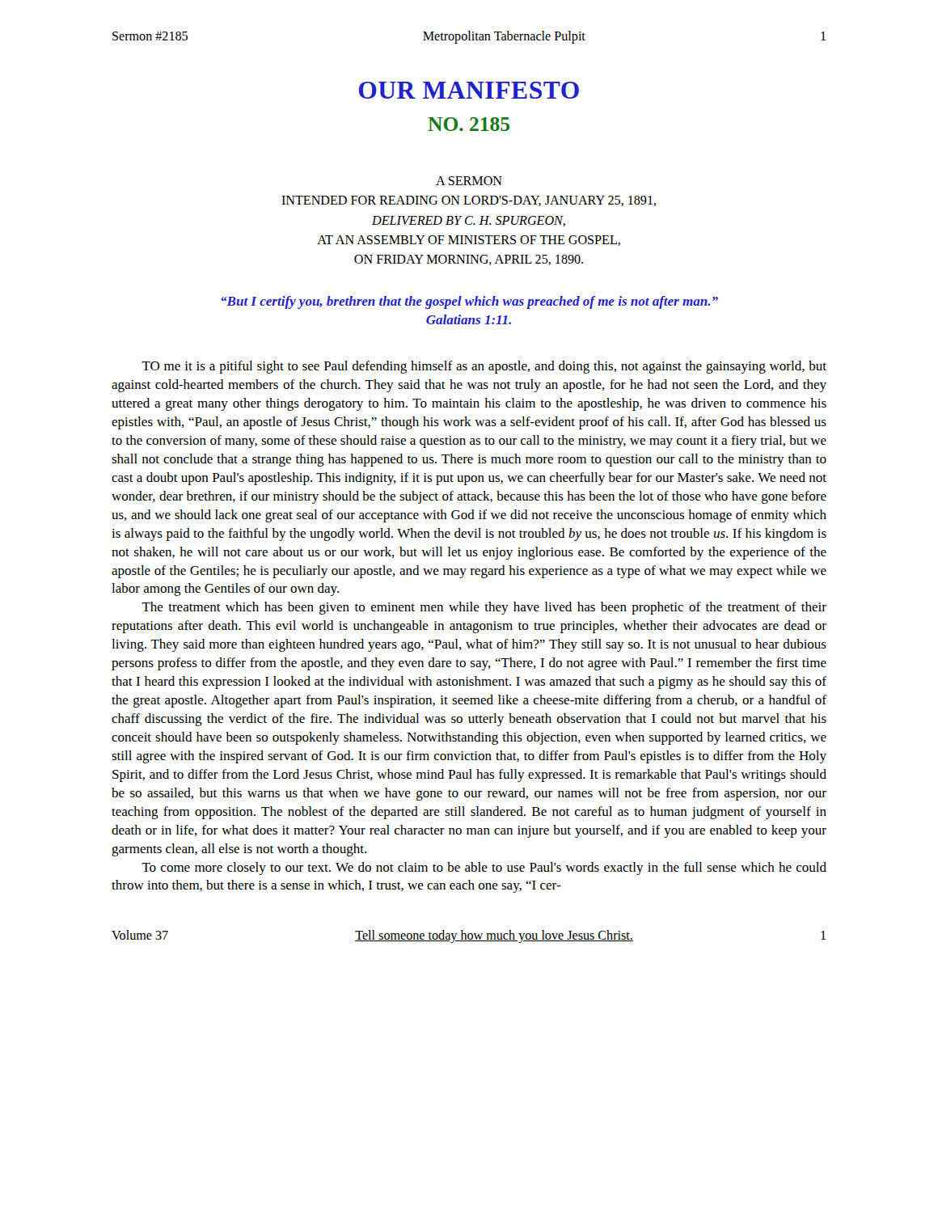Sermon #2185 Metropolitan Tabernacle Pulpit 1
OUR MANIFESTO
NO. 2185
A SERMON
INTENDED FOR READING ON LORD'S-DAY, JANUARY 25, 1891,
DELIVERED BY C. H. SPURGEON,
AT AN ASSEMBLY OF MINISTERS OF THE GOSPEL,
ON FRIDAY MORNING, APRIL 25, 1890.
“But I certify you, brethren that the gospel which was preached of me is not after man.” Galatians 1:11.
TO me it is a pitiful sight to see Paul defending himself as an apostle, and doing this, not against the gainsaying world, but against cold-hearted members of the church. They said that he was not truly an apostle, for he had not seen the Lord, and they uttered a great many other things derogatory to him. To maintain his claim to the apostleship, he was driven to commence his epistles with, “Paul, an apostle of Jesus Christ,” though his work was a self-evident proof of his call. If, after God has blessed us to the conversion of many, some of these should raise a question as to our call to the ministry, we may count it a fiery trial, but we shall not conclude that a strange thing has happened to us. There is much more room to question our call to the ministry than to cast a doubt upon Paul's apostleship. This indignity, if it is put upon us, we can cheerfully bear for our Master's sake. We need not wonder, dear brethren, if our ministry should be the subject of attack, because this has been the lot of those who have gone before us, and we should lack one great seal of our acceptance with God if we did not receive the unconscious homage of enmity which is always paid to the faithful by the ungodly world. When the devil is not troubled by us, he does not trouble us. If his kingdom is not shaken, he will not care about us or our work, but will let us enjoy inglorious ease. Be comforted by the experience of the apostle of the Gentiles; he is peculiarly our apostle, and we may regard his experience as a type of what we may expect while we labor among the Gentiles of our own day.
The treatment which has been given to eminent men while they have lived has been prophetic of the treatment of their reputations after death. This evil world is unchangeable in antagonism to true principles, whether their advocates are dead or living. They said more than eighteen hundred years ago, “Paul, what of him?” They still say so. It is not unusual to hear dubious persons profess to differ from the apostle, and they even dare to say, “There, I do not agree with Paul.” I remember the first time that I heard this expression I looked at the individual with astonishment. I was amazed that such a pigmy as he should say this of the great apostle. Altogether apart from Paul's inspiration, it seemed like a cheese-mite differing from a cherub, or a handful of chaff discussing the verdict of the fire. The individual was so utterly beneath observation that I could not but marvel that his conceit should have been so outspokenly shameless. Notwithstanding this objection, even when supported by learned critics, we still agree with the inspired servant of God. It is our firm conviction that, to differ from Paul's epistles is to differ from the Holy Spirit, and to differ from the Lord Jesus Christ, whose mind Paul has fully expressed. It is remarkable that Paul's writings should be so assailed, but this warns us that when we have gone to our reward, our names will not be free from aspersion, nor our teaching from opposition. The noblest of the departed are still slandered. Be not careful as to human judgment of yourself in death or in life, for what does it matter? Your real character no man can injure but yourself, and if you are enabled to keep your garments clean, all else is not worth a thought.
To come more closely to our text. We do not claim to be able to use Paul's words exactly in the full sense which he could throw into them, but there is a sense in which, I trust, we can each one say, “I cer-
Volume 37 Tell someone today how much you love Jesus Christ. 1